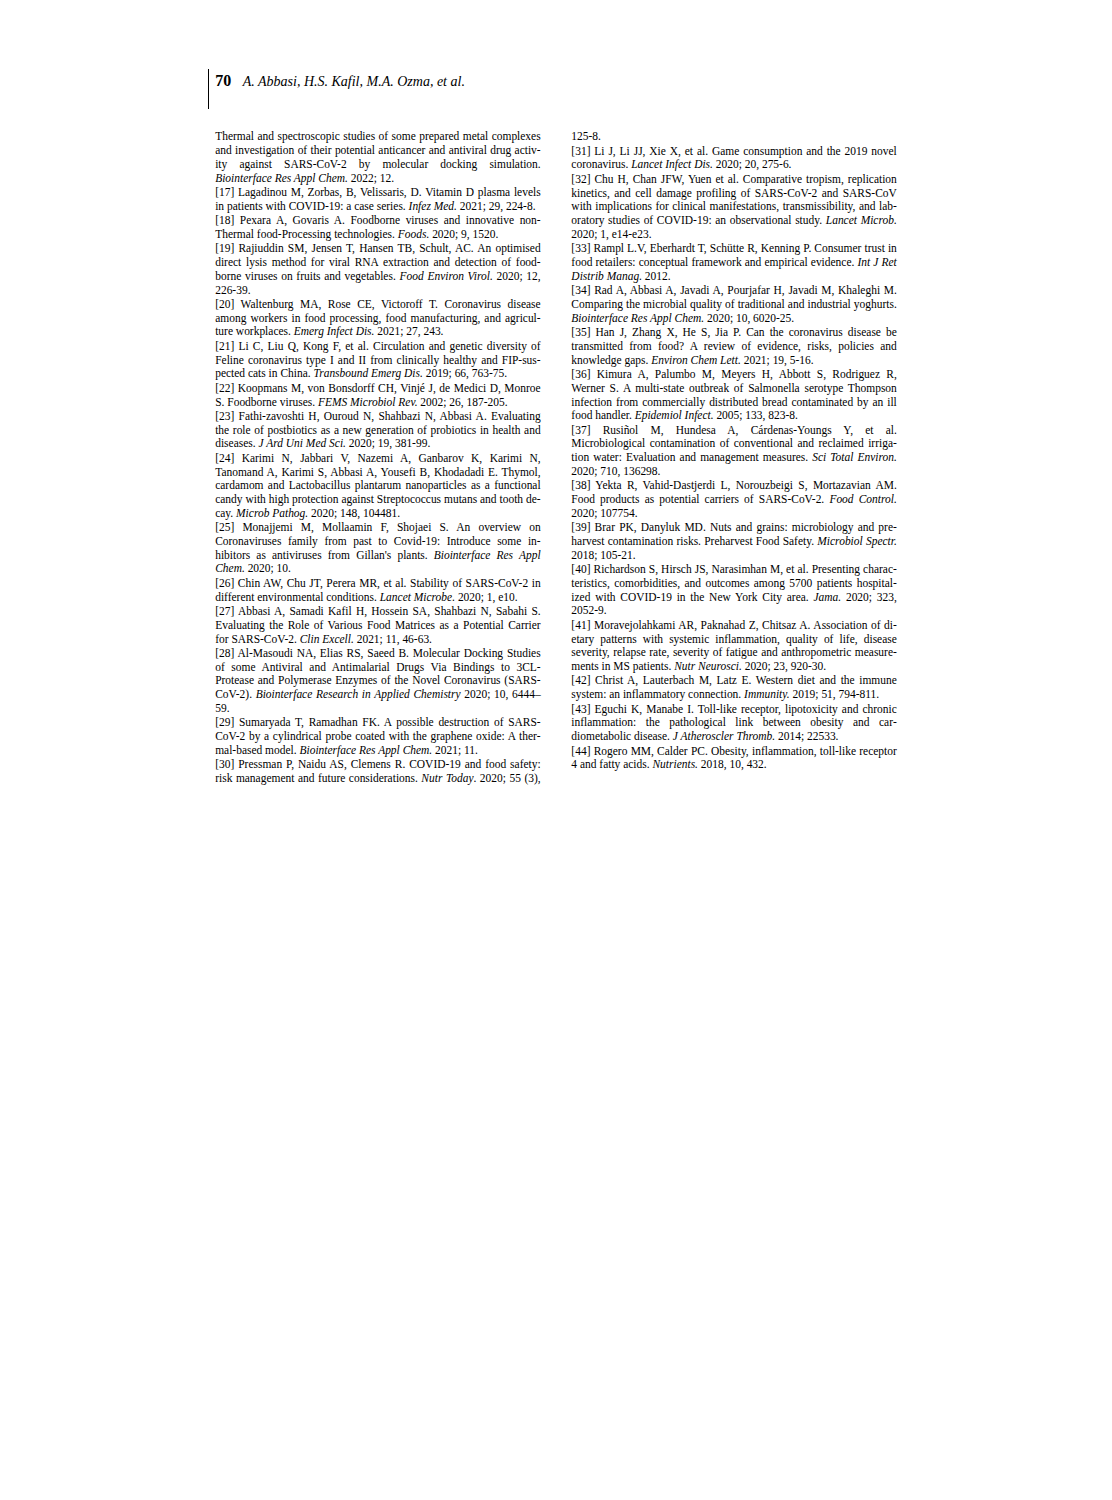70 A. Abbasi, H.S. Kafil, M.A. Ozma, et al.
Thermal and spectroscopic studies of some prepared metal complexes and investigation of their potential anticancer and antiviral drug activity against SARS-CoV-2 by molecular docking simulation. Biointerface Res Appl Chem. 2022; 12.
[17] Lagadinou M, Zorbas, B, Velissaris, D. Vitamin D plasma levels in patients with COVID-19: a case series. Infez Med. 2021; 29, 224-8.
[18] Pexara A, Govaris A. Foodborne viruses and innovative non-Thermal food-Processing technologies. Foods. 2020; 9, 1520.
[19] Rajiuddin SM, Jensen T, Hansen TB, Schult, AC. An optimised direct lysis method for viral RNA extraction and detection of foodborne viruses on fruits and vegetables. Food Environ Virol. 2020; 12, 226-39.
[20] Waltenburg MA, Rose CE, Victoroff T. Coronavirus disease among workers in food processing, food manufacturing, and agriculture workplaces. Emerg Infect Dis. 2021; 27, 243.
[21] Li C, Liu Q, Kong F, et al. Circulation and genetic diversity of Feline coronavirus type I and II from clinically healthy and FIP-suspected cats in China. Transbound Emerg Dis. 2019; 66, 763-75.
[22] Koopmans M, von Bonsdorff CH, Vinjé J, de Medici D, Monroe S. Foodborne viruses. FEMS Microbiol Rev. 2002; 26, 187-205.
[23] Fathi-zavoshti H, Ouroud N, Shahbazi N, Abbasi A. Evaluating the role of postbiotics as a new generation of probiotics in health and diseases. J Ard Uni Med Sci. 2020; 19, 381-99.
[24] Karimi N, Jabbari V, Nazemi A, Ganbarov K, Karimi N, Tanomand A, Karimi S, Abbasi A, Yousefi B, Khodadadi E. Thymol, cardamom and Lactobacillus plantarum nanoparticles as a functional candy with high protection against Streptococcus mutans and tooth decay. Microb Pathog. 2020; 148, 104481.
[25] Monajjemi M, Mollaamin F, Shojaei S. An overview on Coronaviruses family from past to Covid-19: Introduce some inhibitors as antiviruses from Gillan's plants. Biointerface Res Appl Chem. 2020; 10.
[26] Chin AW, Chu JT, Perera MR, et al. Stability of SARS-CoV-2 in different environmental conditions. Lancet Microbe. 2020; 1, e10.
[27] Abbasi A, Samadi Kafil H, Hossein SA, Shahbazi N, Sabahi S. Evaluating the Role of Various Food Matrices as a Potential Carrier for SARS-CoV-2. Clin Excell. 2021; 11, 46-63.
[28] Al-Masoudi NA, Elias RS, Saeed B. Molecular Docking Studies of some Antiviral and Antimalarial Drugs Via Bindings to 3CL-Protease and Polymerase Enzymes of the Novel Coronavirus (SARS-CoV-2). Biointerface Research in Applied Chemistry 2020; 10, 6444–59.
[29] Sumaryada T, Ramadhan FK. A possible destruction of SARS-CoV-2 by a cylindrical probe coated with the graphene oxide: A thermal-based model. Biointerface Res Appl Chem. 2021; 11.
[30] Pressman P, Naidu AS, Clemens R. COVID-19 and food safety: risk management and future considerations. Nutr Today. 2020; 55 (3), 125-8.
[31] Li J, Li JJ, Xie X, et al. Game consumption and the 2019 novel coronavirus. Lancet Infect Dis. 2020; 20, 275-6.
[32] Chu H, Chan JFW, Yuen et al. Comparative tropism, replication kinetics, and cell damage profiling of SARS-CoV-2 and SARS-CoV with implications for clinical manifestations, transmissibility, and laboratory studies of COVID-19: an observational study. Lancet Microb. 2020; 1, e14-e23.
[33] Rampl L.V, Eberhardt T, Schütte R, Kenning P. Consumer trust in food retailers: conceptual framework and empirical evidence. Int J Ret Distrib Manag. 2012.
[34] Rad A, Abbasi A, Javadi A, Pourjafar H, Javadi M, Khaleghi M. Comparing the microbial quality of traditional and industrial yoghurts. Biointerface Res Appl Chem. 2020; 10, 6020-25.
[35] Han J, Zhang X, He S, Jia P. Can the coronavirus disease be transmitted from food? A review of evidence, risks, policies and knowledge gaps. Environ Chem Lett. 2021; 19, 5-16.
[36] Kimura A, Palumbo M, Meyers H, Abbott S, Rodriguez R, Werner S. A multi-state outbreak of Salmonella serotype Thompson infection from commercially distributed bread contaminated by an ill food handler. Epidemiol Infect. 2005; 133, 823-8.
[37] Rusiñol M, Hundesa A, Cárdenas-Youngs Y, et al. Microbiological contamination of conventional and reclaimed irrigation water: Evaluation and management measures. Sci Total Environ. 2020; 710, 136298.
[38] Yekta R, Vahid-Dastjerdi L, Norouzbeigi S, Mortazavian AM. Food products as potential carriers of SARS-CoV-2. Food Control. 2020; 107754.
[39] Brar PK, Danyluk MD. Nuts and grains: microbiology and preharvest contamination risks. Preharvest Food Safety. Microbiol Spectr. 2018; 105-21.
[40] Richardson S, Hirsch JS, Narasimhan M, et al. Presenting characteristics, comorbidities, and outcomes among 5700 patients hospitalized with COVID-19 in the New York City area. Jama. 2020; 323, 2052-9.
[41] Moravejolahkami AR, Paknahad Z, Chitsaz A. Association of dietary patterns with systemic inflammation, quality of life, disease severity, relapse rate, severity of fatigue and anthropometric measurements in MS patients. Nutr Neurosci. 2020; 23, 920-30.
[42] Christ A, Lauterbach M, Latz E. Western diet and the immune system: an inflammatory connection. Immunity. 2019; 51, 794-811.
[43] Eguchi K, Manabe I. Toll-like receptor, lipotoxicity and chronic inflammation: the pathological link between obesity and cardiometabolic disease. J Atheroscler Thromb. 2014; 22533.
[44] Rogero MM, Calder PC. Obesity, inflammation, toll-like receptor 4 and fatty acids. Nutrients. 2018, 10, 432.